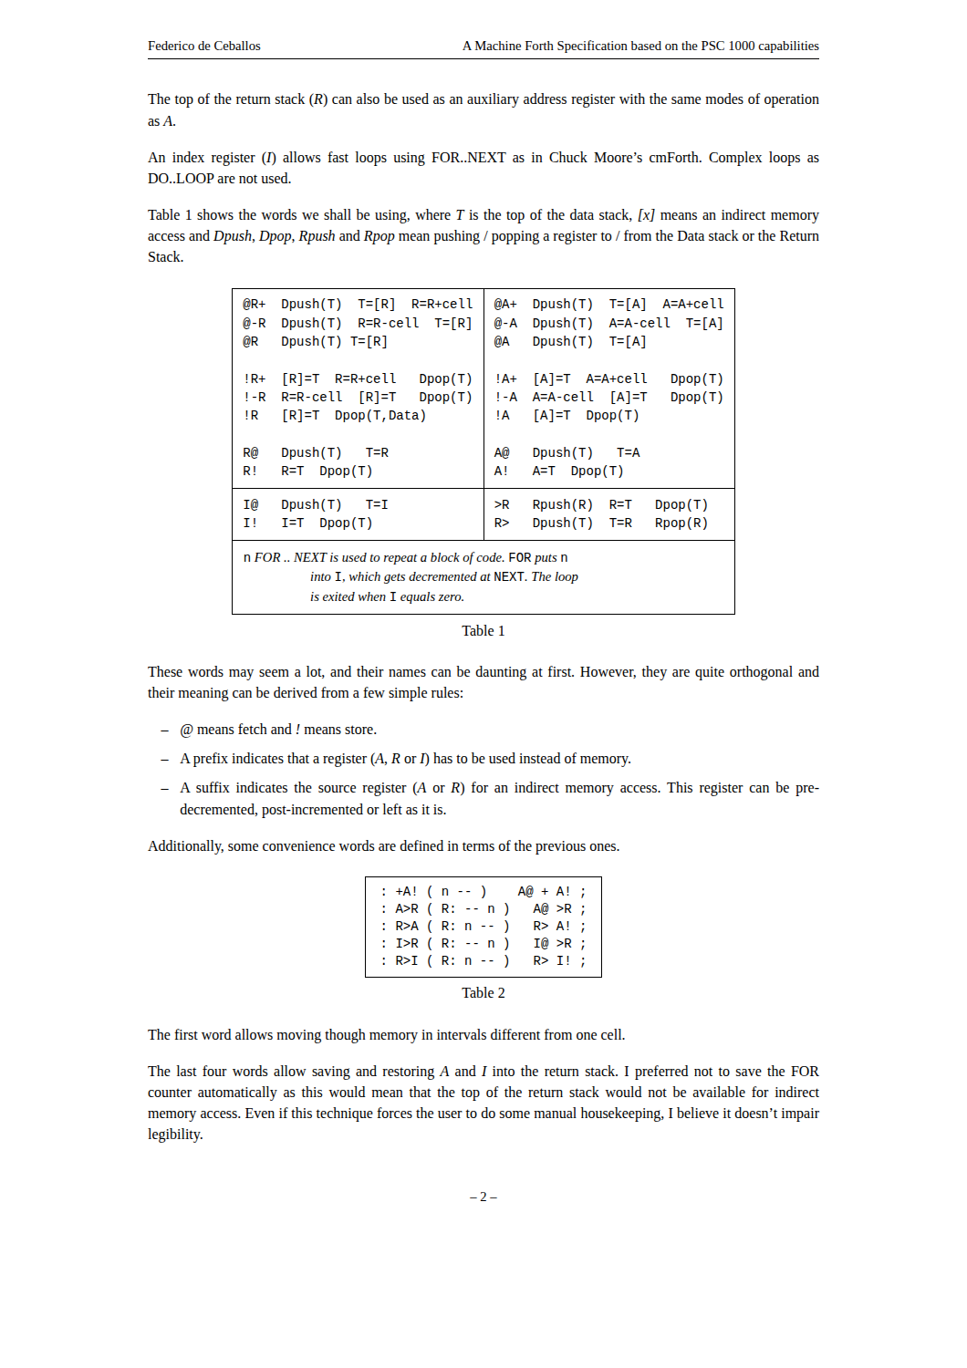Federico de Ceballos A Machine Forth Specification based on the PSC 1000 capabilities
The top of the return stack (R) can also be used as an auxiliary address register with the same modes of operation as A.
An index register (I) allows fast loops using FOR..NEXT as in Chuck Moore’s cmForth. Complex loops as DO..LOOP are not used.
Table 1 shows the words we shall be using, where T is the top of the data stack, [x] means an indirect memory access and Dpush, Dpop, Rpush and Rpop mean pushing / popping a register to / from the Data stack or the Return Stack.
| @R+ Dpush(T) T=[R] R=R+cell @-R Dpush(T) R=R-cell T=[R] @R Dpush(T) T=[R] !R+ [R]=T R=R+cell Dpop(T) !-R R=R-cell [R]=T Dpop(T) !R [R]=T Dpop(T,Data) R@ Dpush(T) T=R R! R=T Dpop(T) | @A+ Dpush(T) T=[A] A=A+cell @-A Dpush(T) A=A-cell T=[A] @A Dpush(T) T=[A] !A+ [A]=T A=A+cell Dpop(T) !-A A=A-cell [A]=T Dpop(T) !A [A]=T Dpop(T) A@ Dpush(T) T=A A! A=T Dpop(T) |
| I@ Dpush(T) T=I I! I=T Dpop(T) | >R Rpush(R) R=T Dpop(T) R> Dpush(T) T=R Rpop(R) |
| n FOR .. NEXT is used to repeat a block of code. FOR puts n into I , which gets decremented at NEXT . The loop is exited when I equals zero. |
Table 1
These words may seem a lot, and their names can be daunting at first. However, they are quite orthogonal and their meaning can be derived from a few simple rules:
@ means fetch and ! means store.
A prefix indicates that a register (A, R or I) has to be used instead of memory.
A suffix indicates the source register (A or R) for an indirect memory access. This register can be pre-decremented, post-incremented or left as it is.
Additionally, some convenience words are defined in terms of the previous ones.
: +A! ( n -- ) A@ + A! ; : A>R ( R: -- n ) A@ >R ; : R>A ( R: n -- ) R> A! ; : I>R ( R: -- n ) I@ >R ; : R>I ( R: n -- ) R> I! ;
Table 2
The first word allows moving though memory in intervals different from one cell.
The last four words allow saving and restoring A and I into the return stack. I preferred not to save the FOR counter automatically as this would mean that the top of the return stack would not be available for indirect memory access. Even if this technique forces the user to do some manual housekeeping, I believe it doesn’t impair legibility.
– 2 –